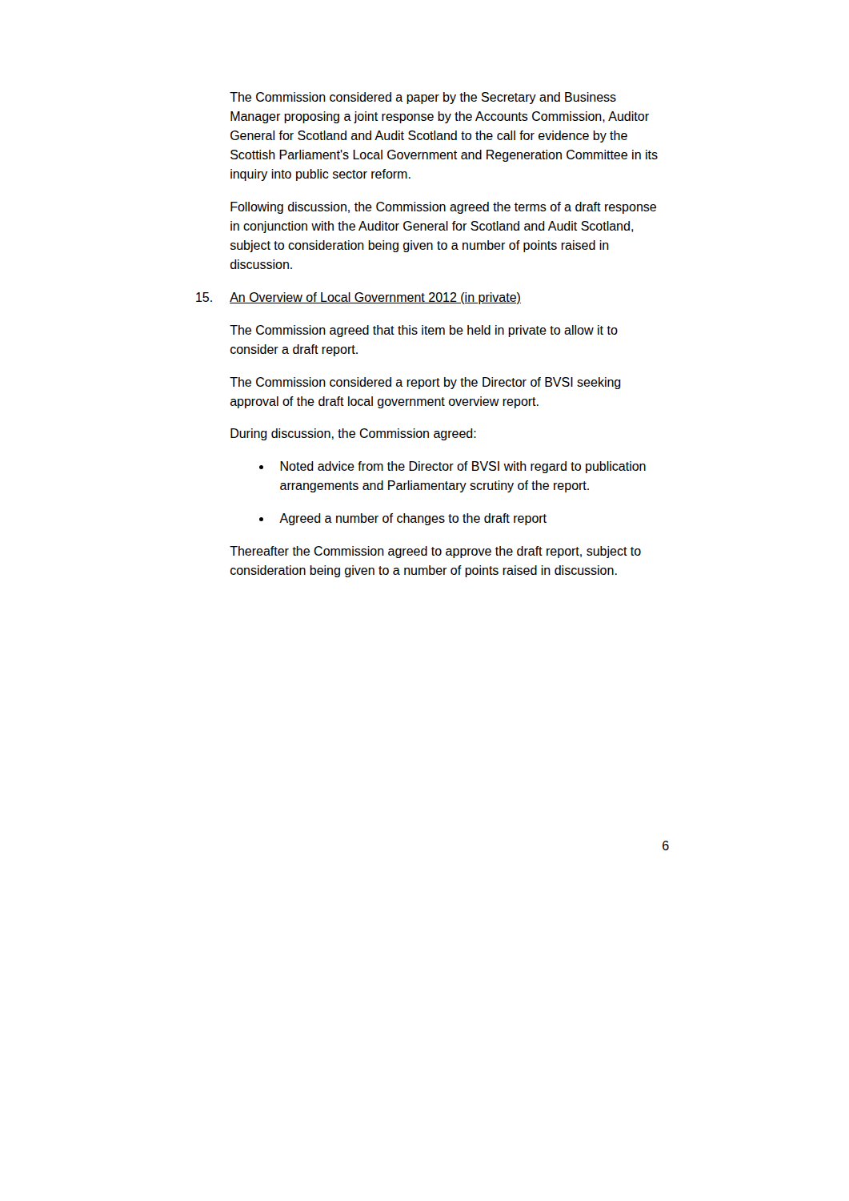The Commission considered a paper by the Secretary and Business Manager proposing a joint response by the Accounts Commission, Auditor General for Scotland and Audit Scotland to the call for evidence by the Scottish Parliament's Local Government and Regeneration Committee in its inquiry into public sector reform.
Following discussion, the Commission agreed the terms of a draft response in conjunction with the Auditor General for Scotland and Audit Scotland, subject to consideration being given to a number of points raised in discussion.
15.
An Overview of Local Government 2012 (in private)
The Commission agreed that this item be held in private to allow it to consider a draft report.
The Commission considered a report by the Director of BVSI seeking approval of the draft local government overview report.
During discussion, the Commission agreed:
Noted advice from the Director of BVSI with regard to publication arrangements and Parliamentary scrutiny of the report.
Agreed a number of changes to the draft report
Thereafter the Commission agreed to approve the draft report, subject to consideration being given to a number of points raised in discussion.
6